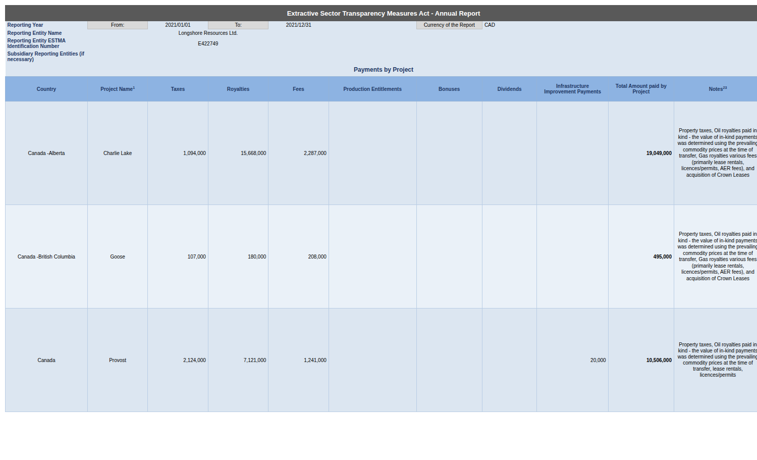| Extractive Sector Transparency Measures Act - Annual Report |
| Reporting Year | From: | 2021/01/01 | To: | 2021/12/31 | | Currency of the Report | CAD | | | |
| Reporting Entity Name | | Longshore Resources Ltd. | | | | | | | |
| Reporting Entity ESTMA Identification Number | | E422749 | | | | | | | |
| Subsidiary Reporting Entities (if necessary) | | | | | | | | | | |
| Payments by Project |
| Country | Project Name 1 | Taxes | Royalties | Fees | Production Entitlements | Bonuses | Dividends | Infrastructure Improvement Payments | Total Amount paid by Project | Notes 23 |
| Canada -Alberta | Charlie Lake | 1,094,000 | 15,668,000 | 2,287,000 | | | | | 19,049,000 | Property taxes, Oil royalties paid in kind - the value of in-kind payments was determined using the prevailing commodity prices at the time of transfer, Gas royalties various fees (primarily lease rentals, licences/permits, AER fees), and acquisition of Crown Leases |
| Canada -British Columbia | Goose | 107,000 | 180,000 | 208,000 | | | | | 495,000 | Property taxes, Oil royalties paid in kind - the value of in-kind payments was determined using the prevailing commodity prices at the time of transfer, Gas royalties various fees (primarily lease rentals, licences/permits, AER fees), and acquisition of Crown Leases |
| Canada | Provost | 2,124,000 | 7,121,000 | 1,241,000 | | | | 20,000 | 10,506,000 | Property taxes, Oil royalties paid in kind - the value of in-kind payments was determined using the prevailing commodity prices at the time of transfer, lease rentals, licences/permits |